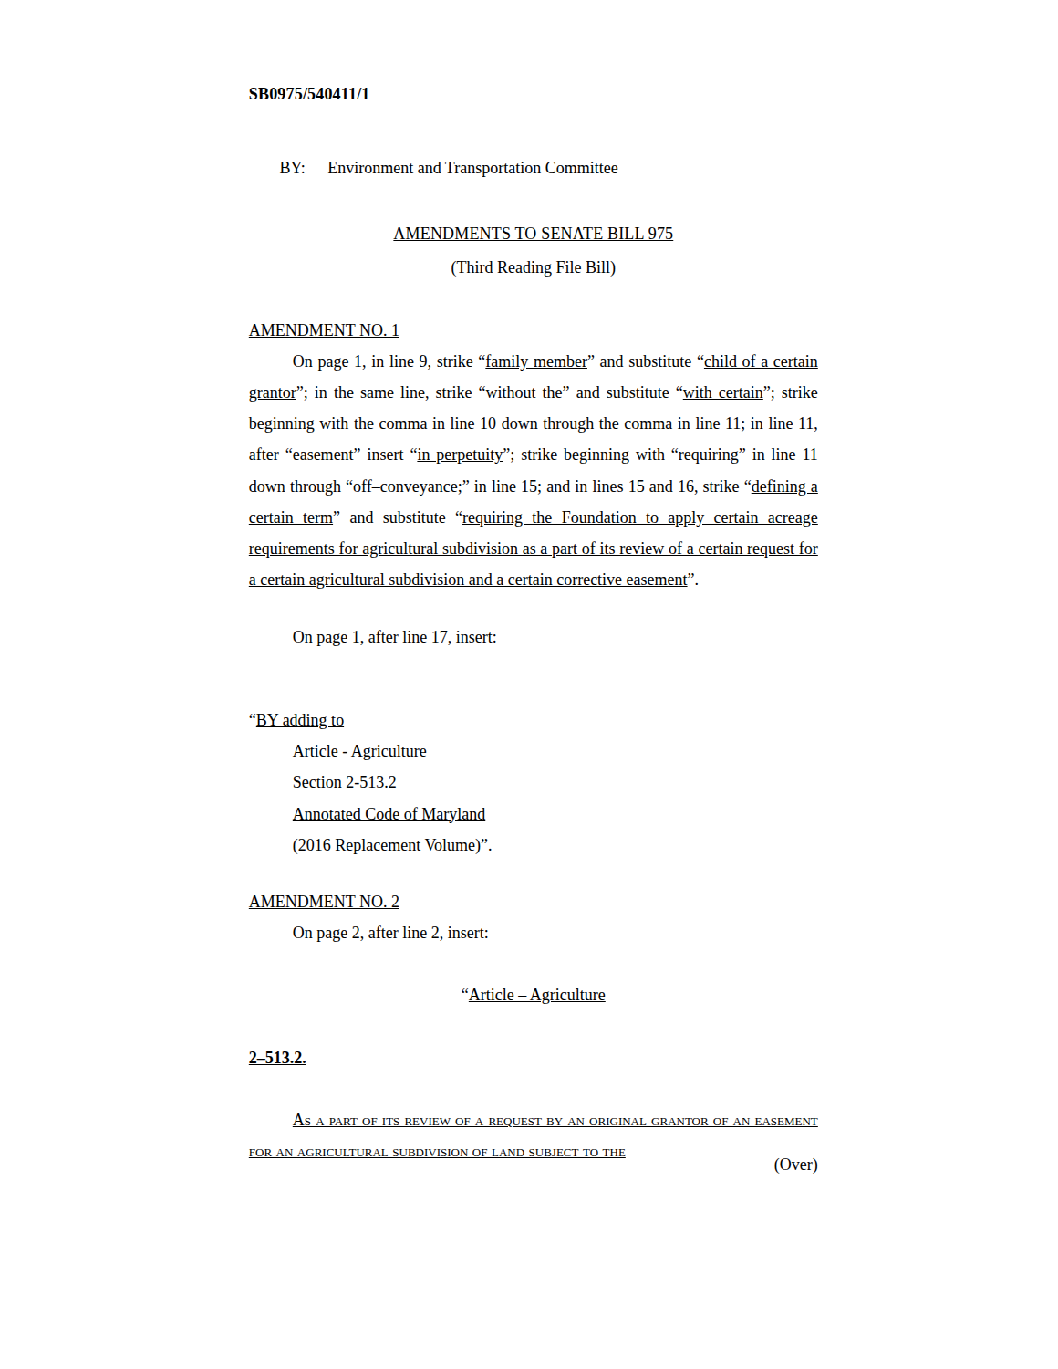SB0975/540411/1
BY: Environment and Transportation Committee
AMENDMENTS TO SENATE BILL 975 (Third Reading File Bill)
AMENDMENT NO. 1
On page 1, in line 9, strike “family member” and substitute “child of a certain grantor”; in the same line, strike “without the” and substitute “with certain”; strike beginning with the comma in line 10 down through the comma in line 11; in line 11, after “easement” insert “in perpetuity”; strike beginning with “requiring” in line 11 down through “off–conveyance;” in line 15; and in lines 15 and 16, strike “defining a certain term” and substitute “requiring the Foundation to apply certain acreage requirements for agricultural subdivision as a part of its review of a certain request for a certain agricultural subdivision and a certain corrective easement”.
On page 1, after line 17, insert:
“BY adding to
Article - Agriculture
Section 2-513.2
Annotated Code of Maryland
(2016 Replacement Volume)
”.
AMENDMENT NO. 2
On page 2, after line 2, insert:
“Article – Agriculture
2–513.2.
As a part of its review of a request by an original grantor of an easement for an agricultural subdivision of land subject to the
(Over)